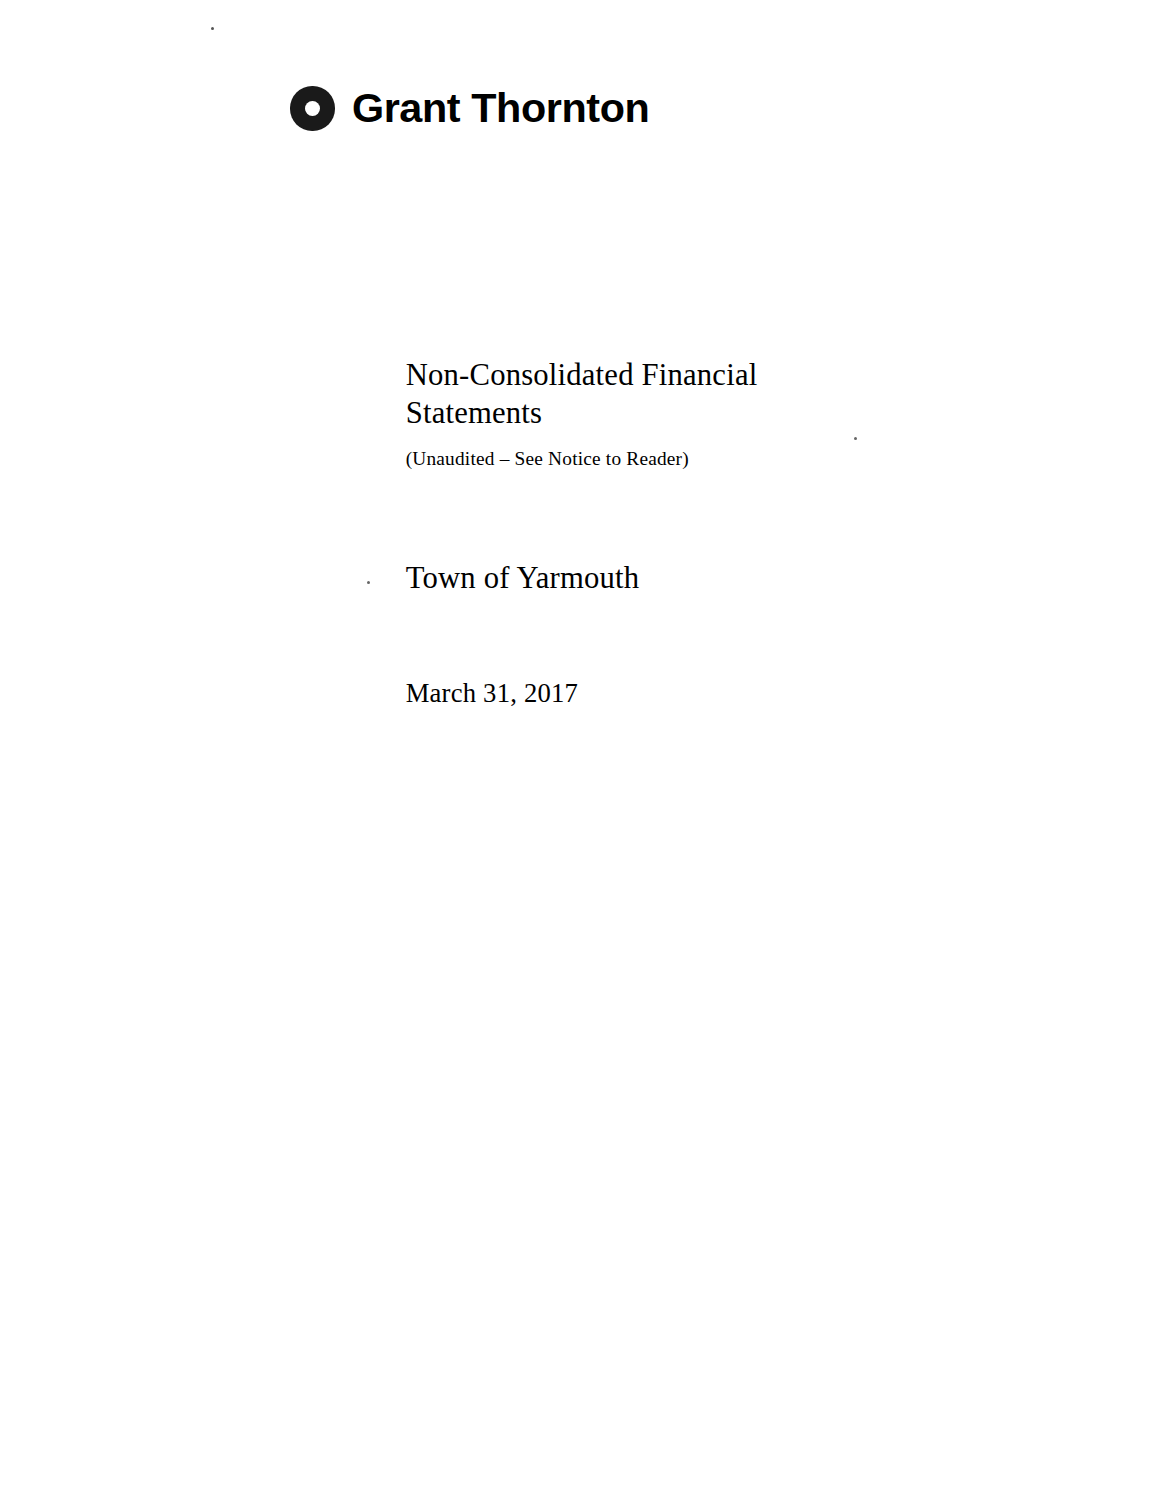Grant Thornton
Non-Consolidated Financial Statements
(Unaudited – See Notice to Reader)
Town of Yarmouth
March 31, 2017